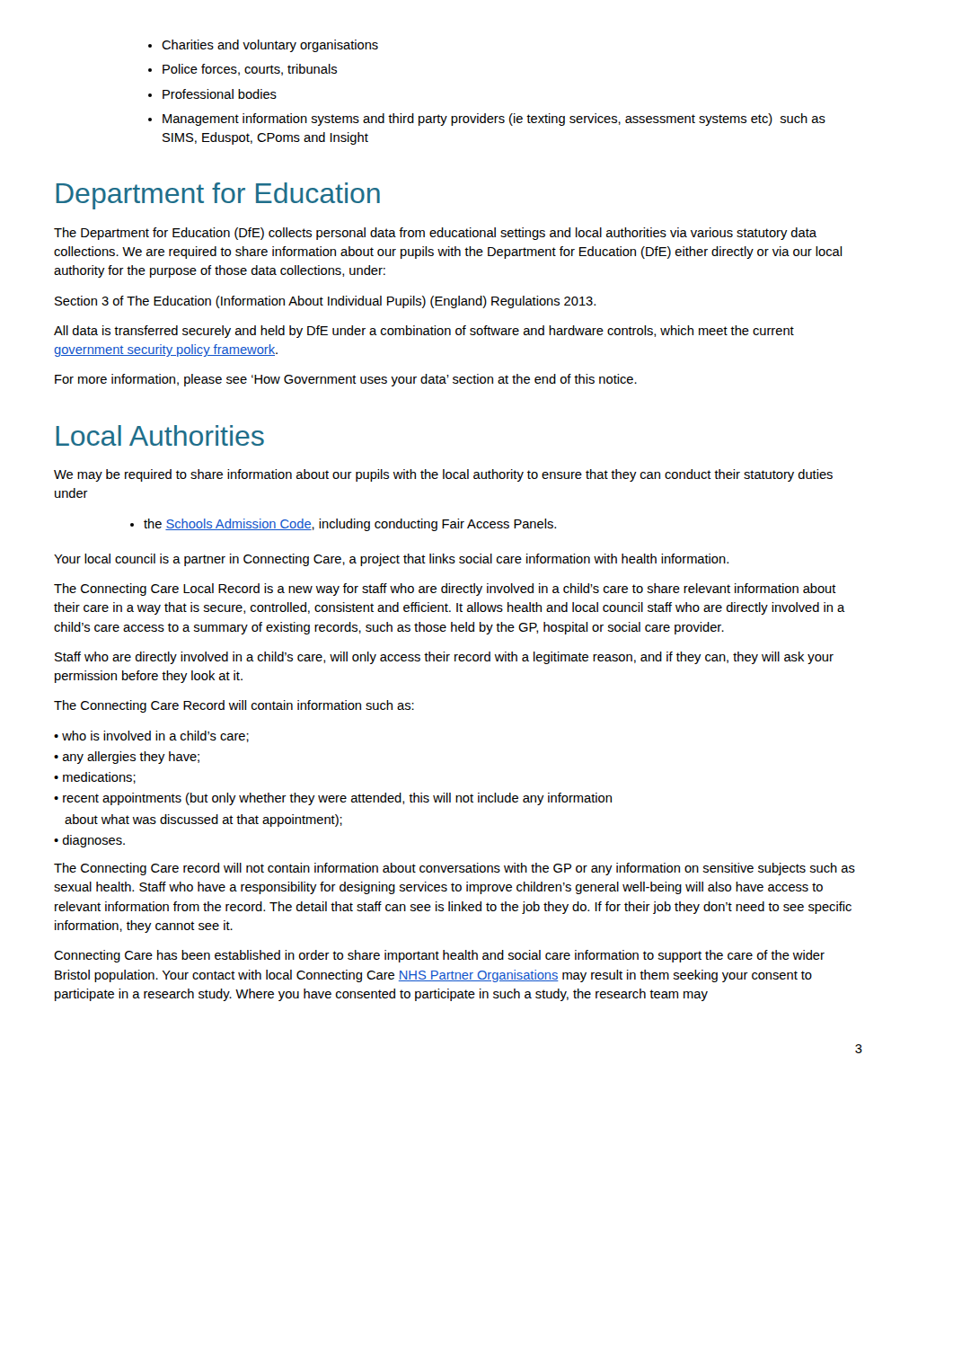Charities and voluntary organisations
Police forces, courts, tribunals
Professional bodies
Management information systems and third party providers (ie texting services, assessment systems etc) such as SIMS, Eduspot, CPoms and Insight
Department for Education
The Department for Education (DfE) collects personal data from educational settings and local authorities via various statutory data collections. We are required to share information about our pupils with the Department for Education (DfE) either directly or via our local authority for the purpose of those data collections, under:
Section 3 of The Education (Information About Individual Pupils) (England) Regulations 2013.
All data is transferred securely and held by DfE under a combination of software and hardware controls, which meet the current government security policy framework.
For more information, please see ‘How Government uses your data’ section at the end of this notice.
Local Authorities
We may be required to share information about our pupils with the local authority to ensure that they can conduct their statutory duties under
the Schools Admission Code, including conducting Fair Access Panels.
Your local council is a partner in Connecting Care, a project that links social care information with health information.
The Connecting Care Local Record is a new way for staff who are directly involved in a child’s care to share relevant information about their care in a way that is secure, controlled, consistent and efficient. It allows health and local council staff who are directly involved in a child’s care access to a summary of existing records, such as those held by the GP, hospital or social care provider.
Staff who are directly involved in a child’s care, will only access their record with a legitimate reason, and if they can, they will ask your permission before they look at it.
The Connecting Care Record will contain information such as:
• who is involved in a child’s care;
• any allergies they have;
• medications;
• recent appointments (but only whether they were attended, this will not include any information
about what was discussed at that appointment);
• diagnoses.
The Connecting Care record will not contain information about conversations with the GP or any information on sensitive subjects such as sexual health. Staff who have a responsibility for designing services to improve children’s general well-being will also have access to relevant information from the record. The detail that staff can see is linked to the job they do. If for their job they don’t need to see specific information, they cannot see it.
Connecting Care has been established in order to share important health and social care information to support the care of the wider Bristol population. Your contact with local Connecting Care NHS Partner Organisations may result in them seeking your consent to participate in a research study. Where you have consented to participate in such a study, the research team may
3